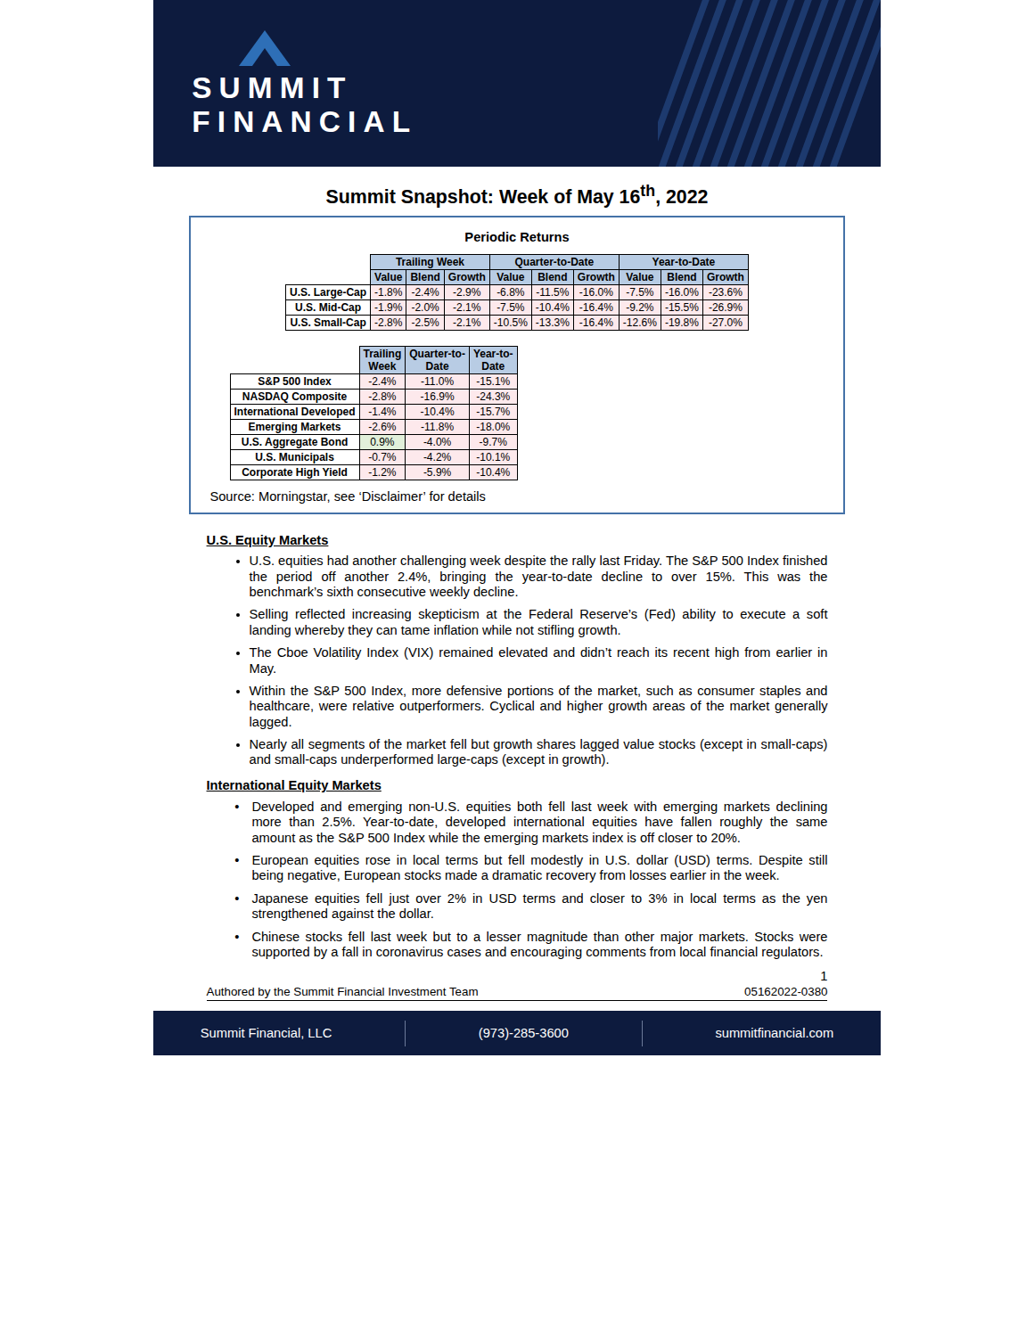SUMMIT
FINANCIAL
Summit Snapshot: Week of May 16th, 2022
Periodic Returns
| | Trailing Week | Quarter-to-Date | Year-to-Date |
| | Value | Blend | Growth | Value | Blend | Growth | Value | Blend | Growth |
| U.S. Large-Cap | -1.8% | -2.4% | -2.9% | -6.8% | -11.5% | -16.0% | -7.5% | -16.0% | -23.6% |
| U.S. Mid-Cap | -1.9% | -2.0% | -2.1% | -7.5% | -10.4% | -16.4% | -9.2% | -15.5% | -26.9% |
| U.S. Small-Cap | -2.8% | -2.5% | -2.1% | -10.5% | -13.3% | -16.4% | -12.6% | -19.8% | -27.0% |
| | Trailing Week | Quarter-to- Date | Year-to- Date |
| S&P 500 Index | -2.4% | -11.0% | -15.1% |
| NASDAQ Composite | -2.8% | -16.9% | -24.3% |
| International Developed | -1.4% | -10.4% | -15.7% |
| Emerging Markets | -2.6% | -11.8% | -18.0% |
| U.S. Aggregate Bond | 0.9% | -4.0% | -9.7% |
| U.S. Municipals | -0.7% | -4.2% | -10.1% |
| Corporate High Yield | -1.2% | -5.9% | -10.4% |
Source: Morningstar, see ‘Disclaimer’ for details
U.S. Equity Markets
U.S. equities had another challenging week despite the rally last Friday. The S&P 500 Index finished the period off another 2.4%, bringing the year-to-date decline to over 15%. This was the benchmark’s sixth consecutive weekly decline.
Selling reflected increasing skepticism at the Federal Reserve’s (Fed) ability to execute a soft landing whereby they can tame inflation while not stifling growth.
The Cboe Volatility Index (VIX) remained elevated and didn’t reach its recent high from earlier in May.
Within the S&P 500 Index, more defensive portions of the market, such as consumer staples and healthcare, were relative outperformers. Cyclical and higher growth areas of the market generally lagged.
Nearly all segments of the market fell but growth shares lagged value stocks (except in small-caps) and small-caps underperformed large-caps (except in growth).
International Equity Markets
Developed and emerging non-U.S. equities both fell last week with emerging markets declining more than 2.5%. Year-to-date, developed international equities have fallen roughly the same amount as the S&P 500 Index while the emerging markets index is off closer to 20%.
European equities rose in local terms but fell modestly in U.S. dollar (USD) terms. Despite still being negative, European stocks made a dramatic recovery from losses earlier in the week.
Japanese equities fell just over 2% in USD terms and closer to 3% in local terms as the yen strengthened against the dollar.
Chinese stocks fell last week but to a lesser magnitude than other major markets. Stocks were supported by a fall in coronavirus cases and encouraging comments from local financial regulators.
1
Authored by the Summit Financial Investment Team
05162022-0380
Summit Financial, LLC
(973)-285-3600
summitfinancial.com